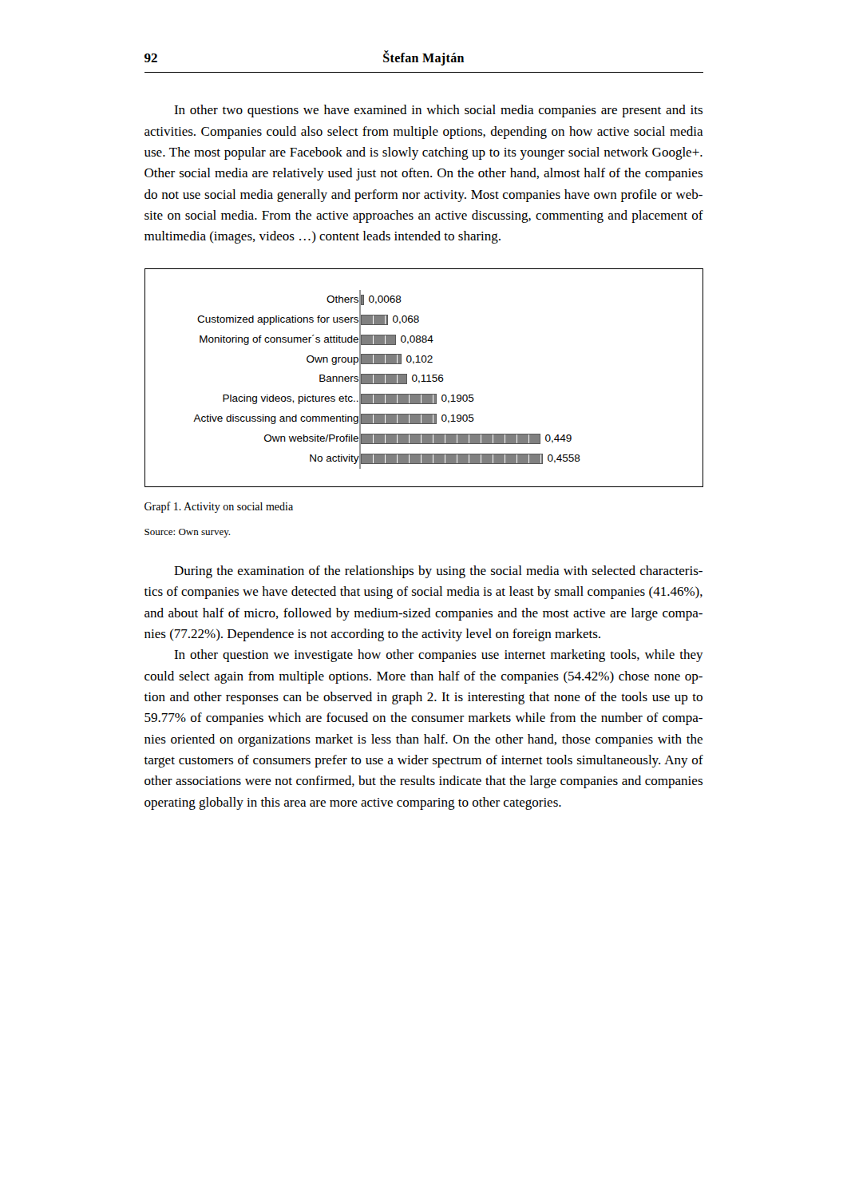92
Štefan Majtán
In other two questions we have examined in which social media companies are present and its activities. Companies could also select from multiple options, depending on how active social media use. The most popular are Facebook and is slowly catching up to its younger social network Google+. Other social media are relatively used just not often. On the other hand, almost half of the companies do not use social media generally and perform nor activity. Most companies have own profile or website on social media. From the active approaches an active discussing, commenting and placement of multimedia (images, videos …) content leads intended to sharing.
| Others | 0,0068 |
| Customized applications for users | 0,068 |
| Monitoring of consumer´s attitude | 0,0884 |
| Own group | 0,102 |
| Banners | 0,1156 |
| Placing videos, pictures etc.. | 0,1905 |
| Active discussing and commenting | 0,1905 |
| Own website/Profile | 0,449 |
| No activity | 0,4558 |
Grapf 1. Activity on social media
Source: Own survey.
During the examination of the relationships by using the social media with selected characteristics of companies we have detected that using of social media is at least by small companies (41.46%), and about half of micro, followed by medium-sized companies and the most active are large companies (77.22%). Dependence is not according to the activity level on foreign markets.
In other question we investigate how other companies use internet marketing tools, while they could select again from multiple options. More than half of the companies (54.42%) chose none option and other responses can be observed in graph 2. It is interesting that none of the tools use up to 59.77% of companies which are focused on the consumer markets while from the number of companies oriented on organizations market is less than half. On the other hand, those companies with the target customers of consumers prefer to use a wider spectrum of internet tools simultaneously. Any of other associations were not confirmed, but the results indicate that the large companies and companies operating globally in this area are more active comparing to other categories.